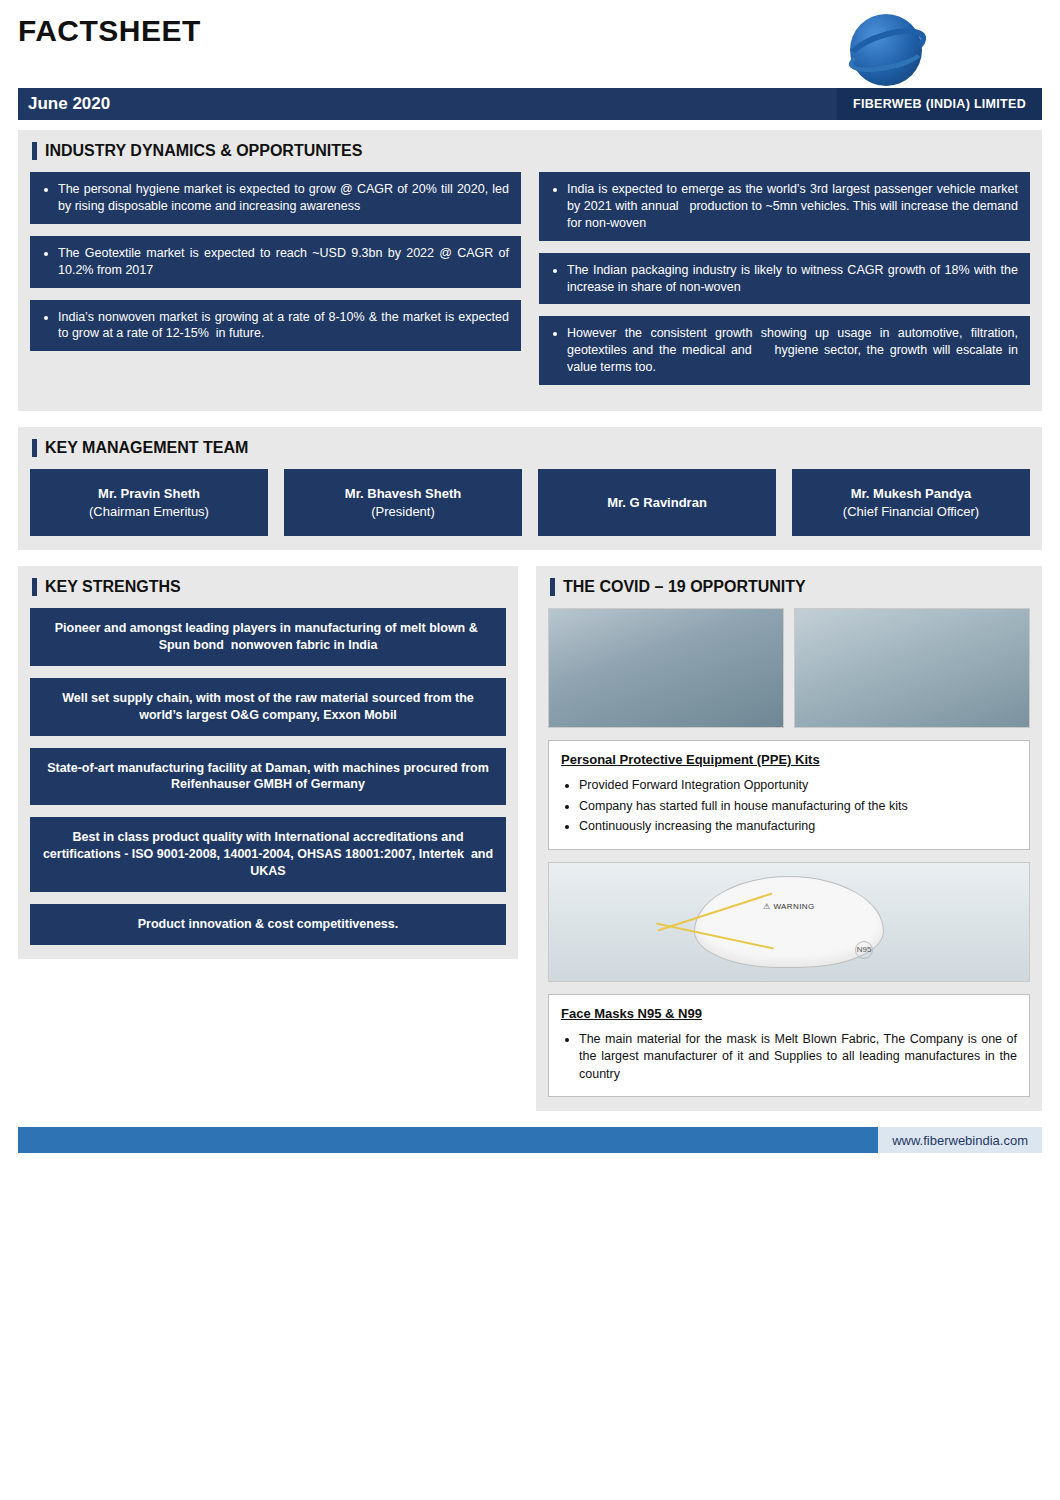FACTSHEET
June 2020
FIBERWEB (INDIA) LIMITED
INDUSTRY DYNAMICS & OPPORTUNITES
The personal hygiene market is expected to grow @ CAGR of 20% till 2020, led by rising disposable income and increasing awareness
The Geotextile market is expected to reach ~USD 9.3bn by 2022 @ CAGR of 10.2% from 2017
India’s nonwoven market is growing at a rate of 8-10% & the market is expected to grow at a rate of 12-15% in future.
India is expected to emerge as the world’s 3rd largest passenger vehicle market by 2021 with annual production to ~5mn vehicles. This will increase the demand for non-woven
The Indian packaging industry is likely to witness CAGR growth of 18% with the increase in share of non-woven
However the consistent growth showing up usage in automotive, filtration, geotextiles and the medical and hygiene sector, the growth will escalate in value terms too.
KEY MANAGEMENT TEAM
Mr. Pravin Sheth(Chairman Emeritus)
Mr. Bhavesh Sheth(President)
Mr. G Ravindran
Mr. Mukesh Pandya(Chief Financial Officer)
KEY STRENGTHS
Pioneer and amongst leading players in manufacturing of melt blown & Spun bond nonwoven fabric in India
Well set supply chain, with most of the raw material sourced from the world’s largest O&G company, Exxon Mobil
State-of-art manufacturing facility at Daman, with machines procured from Reifenhauser GMBH of Germany
Best in class product quality with International accreditations and certifications - ISO 9001-2008, 14001-2004, OHSAS 18001:2007, Intertek and UKAS
Product innovation & cost competitiveness.
THE COVID – 19 OPPORTUNITY
Personal Protective Equipment (PPE) Kits
Provided Forward Integration Opportunity
Company has started full in house manufacturing of the kits
Continuously increasing the manufacturing
⚠ WARNING
N95
Face Masks N95 & N99
The main material for the mask is Melt Blown Fabric, The Company is one of the largest manufacturer of it and Supplies to all leading manufactures in the country
www.fiberwebindia.com